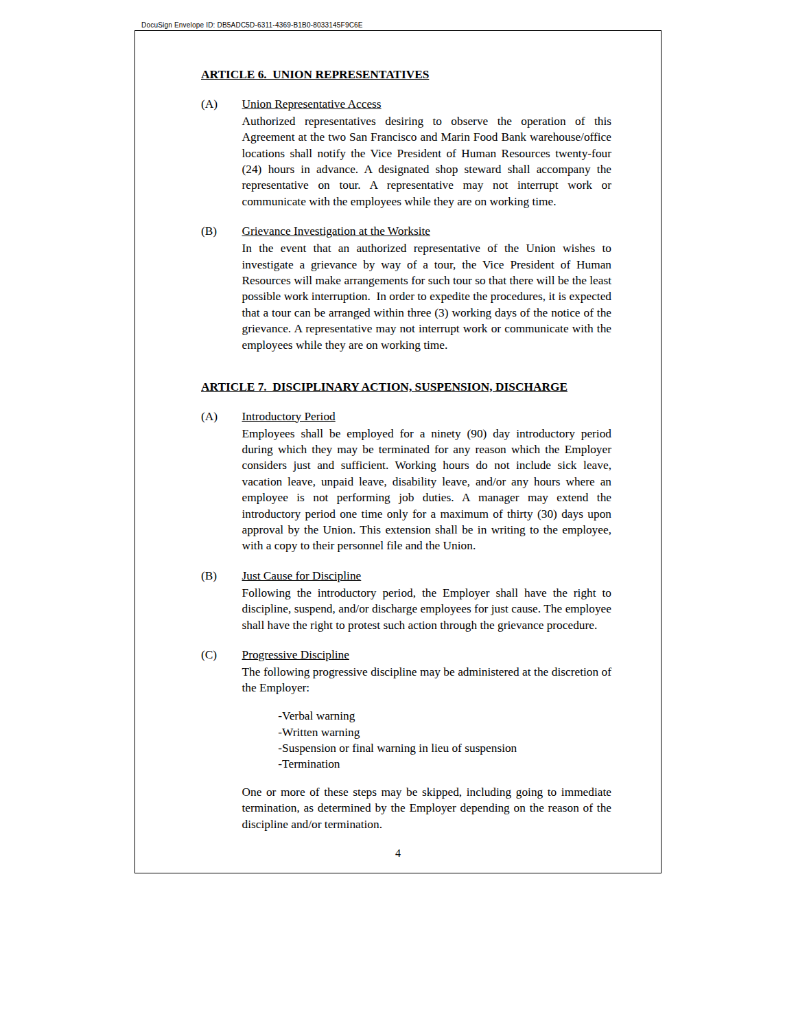DocuSign Envelope ID: DB5ADC5D-6311-4369-B1B0-8033145F9C6E
ARTICLE 6. UNION REPRESENTATIVES
(A)
Union Representative Access
Authorized representatives desiring to observe the operation of this Agreement at the two San Francisco and Marin Food Bank warehouse/office locations shall notify the Vice President of Human Resources twenty-four (24) hours in advance. A designated shop steward shall accompany the representative on tour. A representative may not interrupt work or communicate with the employees while they are on working time.
(B)
Grievance Investigation at the Worksite
In the event that an authorized representative of the Union wishes to investigate a grievance by way of a tour, the Vice President of Human Resources will make arrangements for such tour so that there will be the least possible work interruption. In order to expedite the procedures, it is expected that a tour can be arranged within three (3) working days of the notice of the grievance. A representative may not interrupt work or communicate with the employees while they are on working time.
ARTICLE 7. DISCIPLINARY ACTION, SUSPENSION, DISCHARGE
(A)
Introductory Period
Employees shall be employed for a ninety (90) day introductory period during which they may be terminated for any reason which the Employer considers just and sufficient. Working hours do not include sick leave, vacation leave, unpaid leave, disability leave, and/or any hours where an employee is not performing job duties. A manager may extend the introductory period one time only for a maximum of thirty (30) days upon approval by the Union. This extension shall be in writing to the employee, with a copy to their personnel file and the Union.
(B)
Just Cause for Discipline
Following the introductory period, the Employer shall have the right to discipline, suspend, and/or discharge employees for just cause. The employee shall have the right to protest such action through the grievance procedure.
(C)
Progressive Discipline
The following progressive discipline may be administered at the discretion of the Employer:
-Verbal warning
-Written warning
-Suspension or final warning in lieu of suspension
-Termination
One or more of these steps may be skipped, including going to immediate termination, as determined by the Employer depending on the reason of the discipline and/or termination.
4